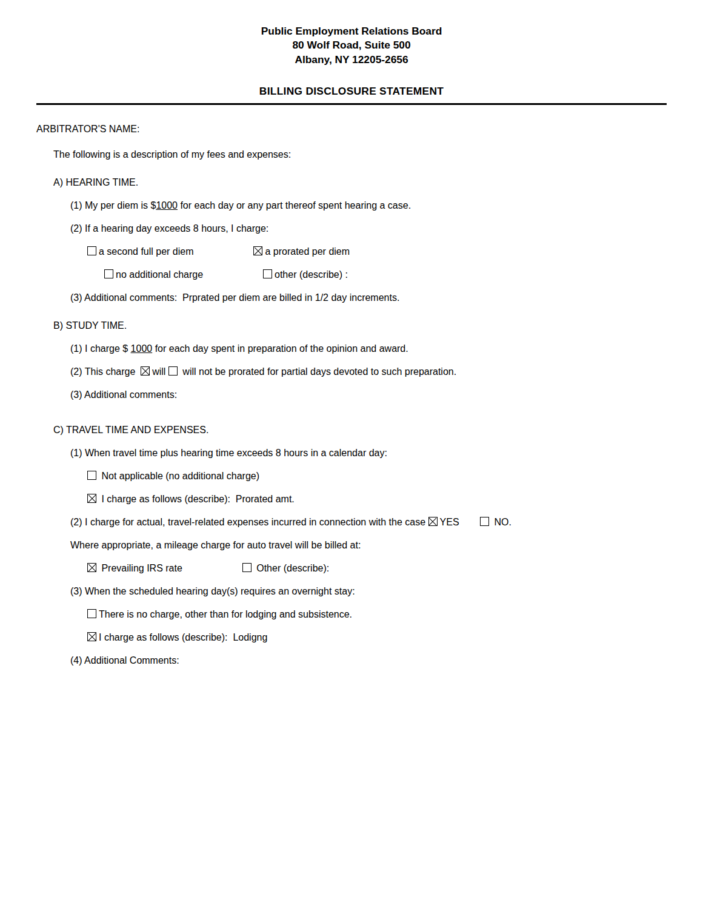Public Employment Relations Board
80 Wolf Road, Suite 500
Albany, NY 12205-2656
BILLING DISCLOSURE STATEMENT
ARBITRATOR'S NAME:
The following is a description of my fees and expenses:
A) HEARING TIME.
(1) My per diem is $1000 for each day or any part thereof spent hearing a case.
(2) If a hearing day exceeds 8 hours, I charge:
a second full per diem a prorated per diem
no additional charge other (describe) :
(3) Additional comments: Prprated per diem are billed in 1/2 day increments.
B) STUDY TIME.
(1) I charge $ 1000 for each day spent in preparation of the opinion and award.
(2) This charge will will not be prorated for partial days devoted to such preparation.
(3) Additional comments:
C) TRAVEL TIME AND EXPENSES.
(1) When travel time plus hearing time exceeds 8 hours in a calendar day:
Not applicable (no additional charge)
I charge as follows (describe): Prorated amt.
(2) I charge for actual, travel-related expenses incurred in connection with the case YES NO.
Where appropriate, a mileage charge for auto travel will be billed at:
Prevailing IRS rate Other (describe):
(3) When the scheduled hearing day(s) requires an overnight stay:
There is no charge, other than for lodging and subsistence.
I charge as follows (describe): Lodigng
(4) Additional Comments: